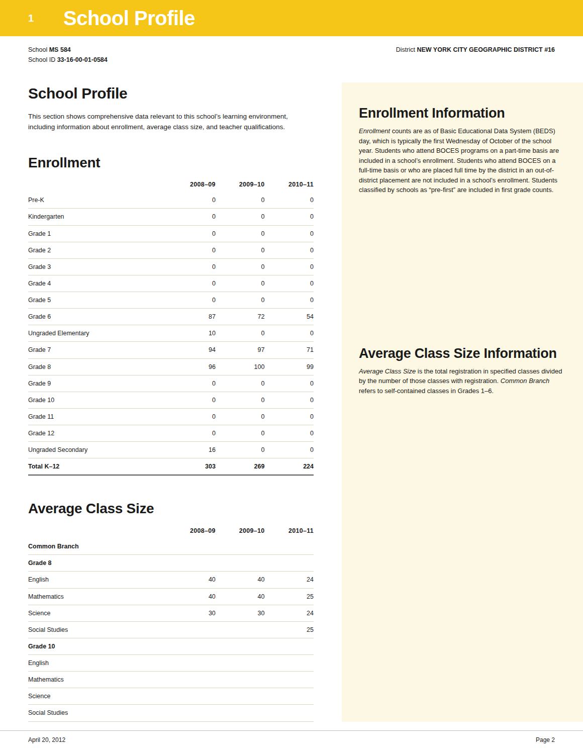1
School Profile
School MS 584
School ID 33-16-00-01-0584
District NEW YORK CITY GEOGRAPHIC DISTRICT #16
School Profile
This section shows comprehensive data relevant to this school’s learning environment, including information about enrollment, average class size, and teacher qualifications.
Enrollment
| | 2008–09 | 2009–10 | 2010–11 |
| --- | --- | --- | --- |
| Pre-K | 0 | 0 | 0 |
| Kindergarten | 0 | 0 | 0 |
| Grade 1 | 0 | 0 | 0 |
| Grade 2 | 0 | 0 | 0 |
| Grade 3 | 0 | 0 | 0 |
| Grade 4 | 0 | 0 | 0 |
| Grade 5 | 0 | 0 | 0 |
| Grade 6 | 87 | 72 | 54 |
| Ungraded Elementary | 10 | 0 | 0 |
| Grade 7 | 94 | 97 | 71 |
| Grade 8 | 96 | 100 | 99 |
| Grade 9 | 0 | 0 | 0 |
| Grade 10 | 0 | 0 | 0 |
| Grade 11 | 0 | 0 | 0 |
| Grade 12 | 0 | 0 | 0 |
| Ungraded Secondary | 16 | 0 | 0 |
| Total K–12 | 303 | 269 | 224 |
Average Class Size
| | 2008–09 | 2009–10 | 2010–11 |
| --- | --- | --- | --- |
| Common Branch | | | |
| Grade 8 | | | |
| English | 40 | 40 | 24 |
| Mathematics | 40 | 40 | 25 |
| Science | 30 | 30 | 24 |
| Social Studies | | | 25 |
| Grade 10 | | | |
| English | | | |
| Mathematics | | | |
| Science | | | |
| Social Studies | | | |
Enrollment Information
Enrollment counts are as of Basic Educational Data System (BEDS) day, which is typically the first Wednesday of October of the school year. Students who attend BOCES programs on a part-time basis are included in a school’s enrollment. Students who attend BOCES on a full-time basis or who are placed full time by the district in an out-of-district placement are not included in a school’s enrollment. Students classified by schools as “pre-first” are included in first grade counts.
Average Class Size Information
Average Class Size is the total registration in specified classes divided by the number of those classes with registration. Common Branch refers to self-contained classes in Grades 1–6.
April 20, 2012
Page 2